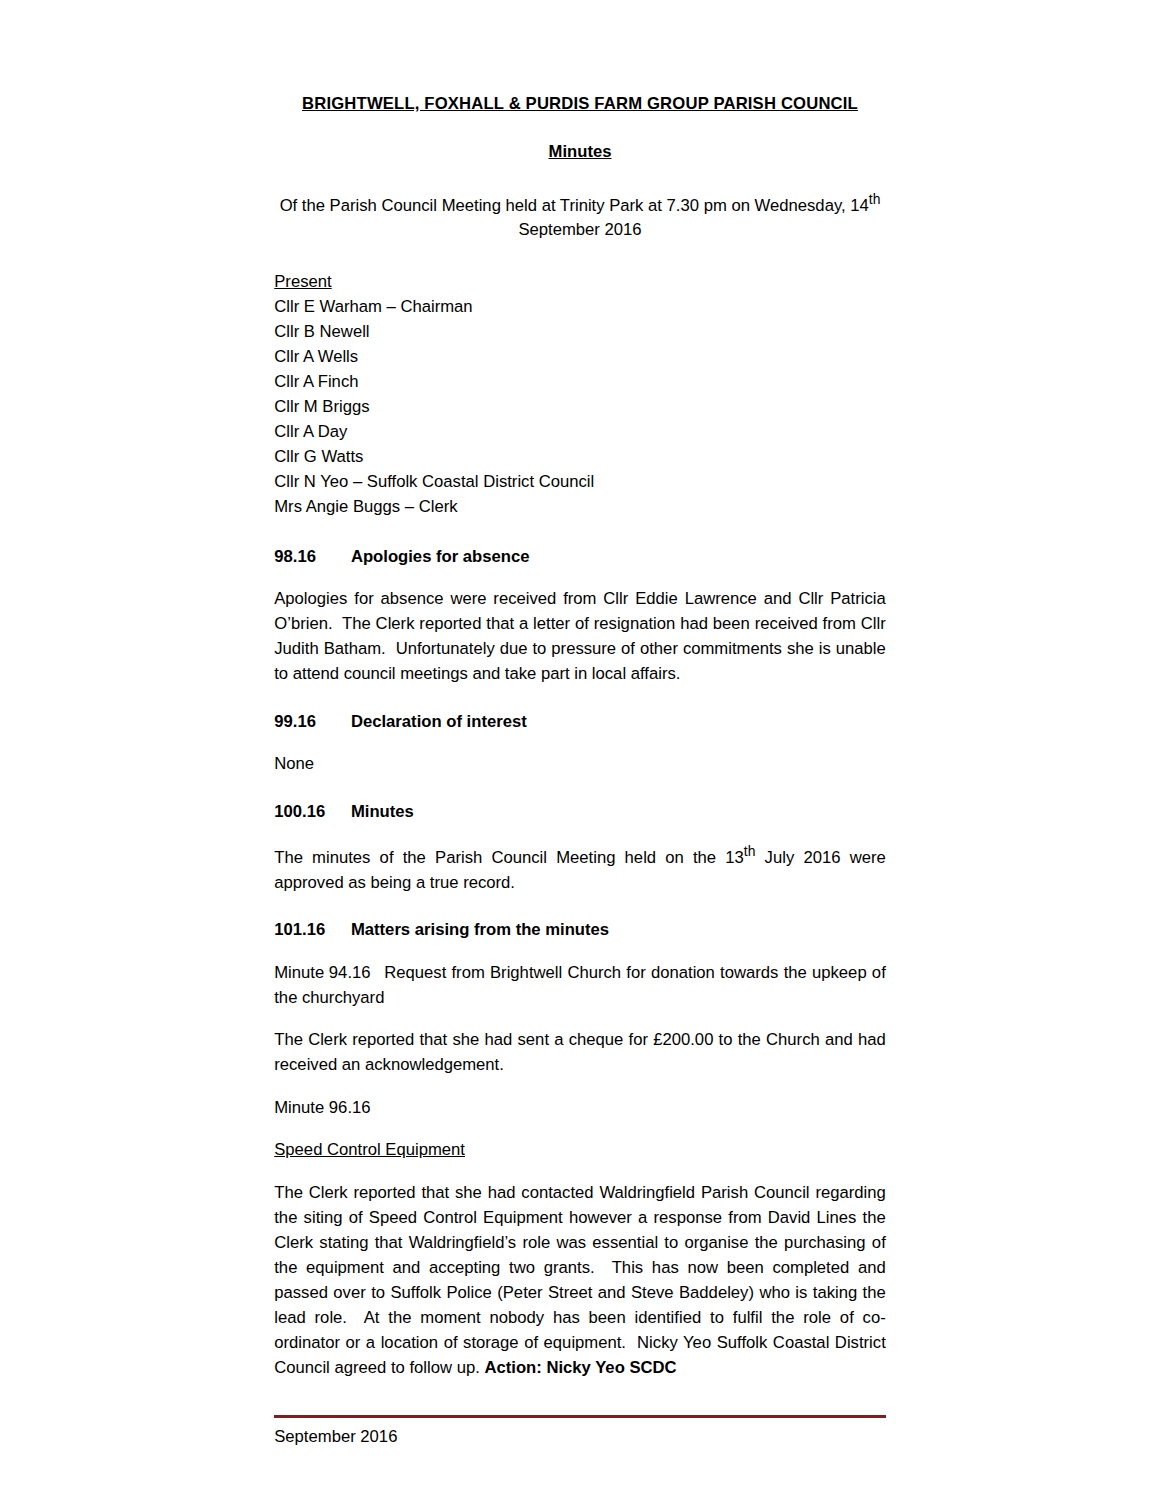BRIGHTWELL, FOXHALL & PURDIS FARM GROUP PARISH COUNCIL
Minutes
Of the Parish Council Meeting held at Trinity Park at 7.30 pm on Wednesday, 14th September 2016
Present
Cllr E Warham – Chairman
Cllr B Newell
Cllr A Wells
Cllr A Finch
Cllr M Briggs
Cllr A Day
Cllr G Watts
Cllr N Yeo – Suffolk Coastal District Council
Mrs Angie Buggs – Clerk
98.16 Apologies for absence
Apologies for absence were received from Cllr Eddie Lawrence and Cllr Patricia O’brien. The Clerk reported that a letter of resignation had been received from Cllr Judith Batham. Unfortunately due to pressure of other commitments she is unable to attend council meetings and take part in local affairs.
99.16 Declaration of interest
None
100.16 Minutes
The minutes of the Parish Council Meeting held on the 13th July 2016 were approved as being a true record.
101.16 Matters arising from the minutes
Minute 94.16 Request from Brightwell Church for donation towards the upkeep of the churchyard
The Clerk reported that she had sent a cheque for £200.00 to the Church and had received an acknowledgement.
Minute 96.16
Speed Control Equipment
The Clerk reported that she had contacted Waldringfield Parish Council regarding the siting of Speed Control Equipment however a response from David Lines the Clerk stating that Waldringfield’s role was essential to organise the purchasing of the equipment and accepting two grants. This has now been completed and passed over to Suffolk Police (Peter Street and Steve Baddeley) who is taking the lead role. At the moment nobody has been identified to fulfil the role of co-ordinator or a location of storage of equipment. Nicky Yeo Suffolk Coastal District Council agreed to follow up. Action: Nicky Yeo SCDC
September 2016